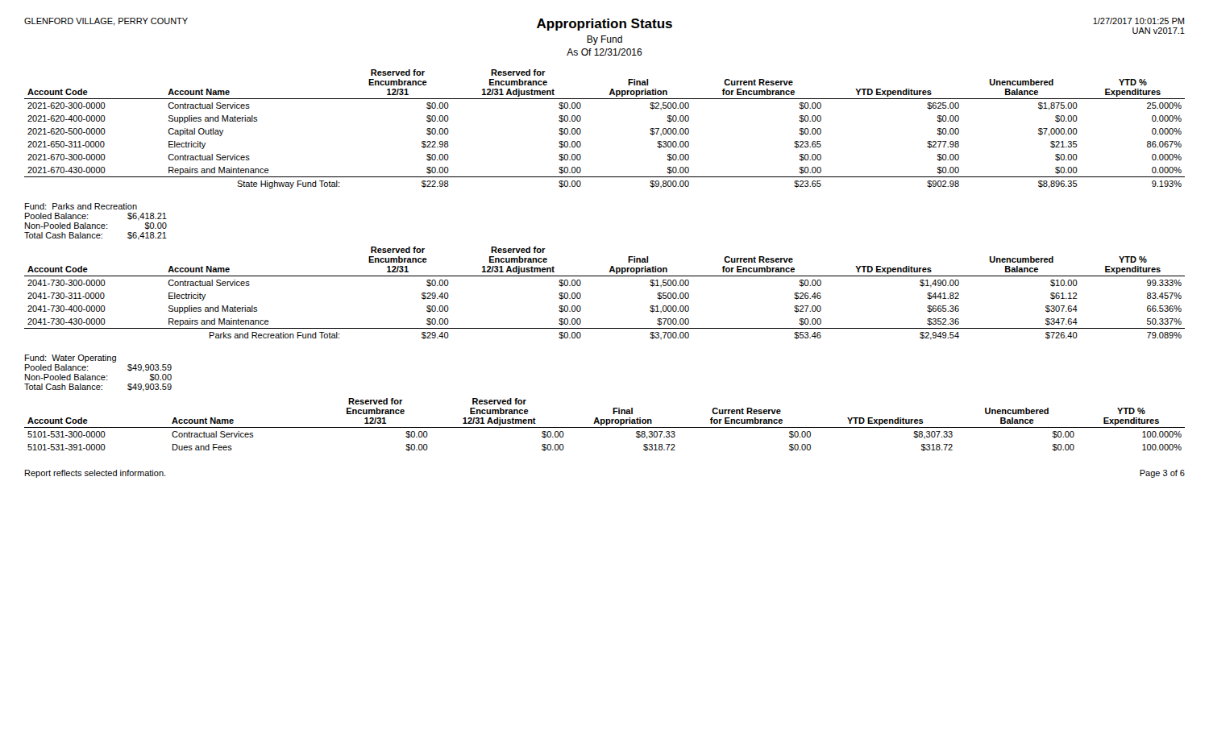GLENFORD VILLAGE, PERRY COUNTY
1/27/2017 10:01:25 PM
UAN v2017.1
Appropriation Status
By Fund
As Of 12/31/2016
| Account Code | Account Name | Reserved for Encumbrance 12/31 | Reserved for Encumbrance 12/31 Adjustment | Final Appropriation | Current Reserve for Encumbrance | YTD Expenditures | Unencumbered Balance | YTD % Expenditures |
| --- | --- | --- | --- | --- | --- | --- | --- | --- |
| 2021-620-300-0000 | Contractual Services | $0.00 | $0.00 | $2,500.00 | $0.00 | $625.00 | $1,875.00 | 25.000% |
| 2021-620-400-0000 | Supplies and Materials | $0.00 | $0.00 | $0.00 | $0.00 | $0.00 | $0.00 | 0.000% |
| 2021-620-500-0000 | Capital Outlay | $0.00 | $0.00 | $7,000.00 | $0.00 | $0.00 | $7,000.00 | 0.000% |
| 2021-650-311-0000 | Electricity | $22.98 | $0.00 | $300.00 | $23.65 | $277.98 | $21.35 | 86.067% |
| 2021-670-300-0000 | Contractual Services | $0.00 | $0.00 | $0.00 | $0.00 | $0.00 | $0.00 | 0.000% |
| 2021-670-430-0000 | Repairs and Maintenance | $0.00 | $0.00 | $0.00 | $0.00 | $0.00 | $0.00 | 0.000% |
| State Highway Fund Total: | $22.98 | $0.00 | $9,800.00 | $23.65 | $902.98 | $8,896.35 | 9.193% |
Fund: Parks and Recreation
| Pooled Balance: | $6,418.21 |
| Non-Pooled Balance: | $0.00 |
| Total Cash Balance: | $6,418.21 |
| Account Code | Account Name | Reserved for Encumbrance 12/31 | Reserved for Encumbrance 12/31 Adjustment | Final Appropriation | Current Reserve for Encumbrance | YTD Expenditures | Unencumbered Balance | YTD % Expenditures |
| --- | --- | --- | --- | --- | --- | --- | --- | --- |
| 2041-730-300-0000 | Contractual Services | $0.00 | $0.00 | $1,500.00 | $0.00 | $1,490.00 | $10.00 | 99.333% |
| 2041-730-311-0000 | Electricity | $29.40 | $0.00 | $500.00 | $26.46 | $441.82 | $61.12 | 83.457% |
| 2041-730-400-0000 | Supplies and Materials | $0.00 | $0.00 | $1,000.00 | $27.00 | $665.36 | $307.64 | 66.536% |
| 2041-730-430-0000 | Repairs and Maintenance | $0.00 | $0.00 | $700.00 | $0.00 | $352.36 | $347.64 | 50.337% |
| Parks and Recreation Fund Total: | $29.40 | $0.00 | $3,700.00 | $53.46 | $2,949.54 | $726.40 | 79.089% |
Fund: Water Operating
| Pooled Balance: | $49,903.59 |
| Non-Pooled Balance: | $0.00 |
| Total Cash Balance: | $49,903.59 |
| Account Code | Account Name | Reserved for Encumbrance 12/31 | Reserved for Encumbrance 12/31 Adjustment | Final Appropriation | Current Reserve for Encumbrance | YTD Expenditures | Unencumbered Balance | YTD % Expenditures |
| --- | --- | --- | --- | --- | --- | --- | --- | --- |
| 5101-531-300-0000 | Contractual Services | $0.00 | $0.00 | $8,307.33 | $0.00 | $8,307.33 | $0.00 | 100.000% |
| 5101-531-391-0000 | Dues and Fees | $0.00 | $0.00 | $318.72 | $0.00 | $318.72 | $0.00 | 100.000% |
Report reflects selected information. Page 3 of 6